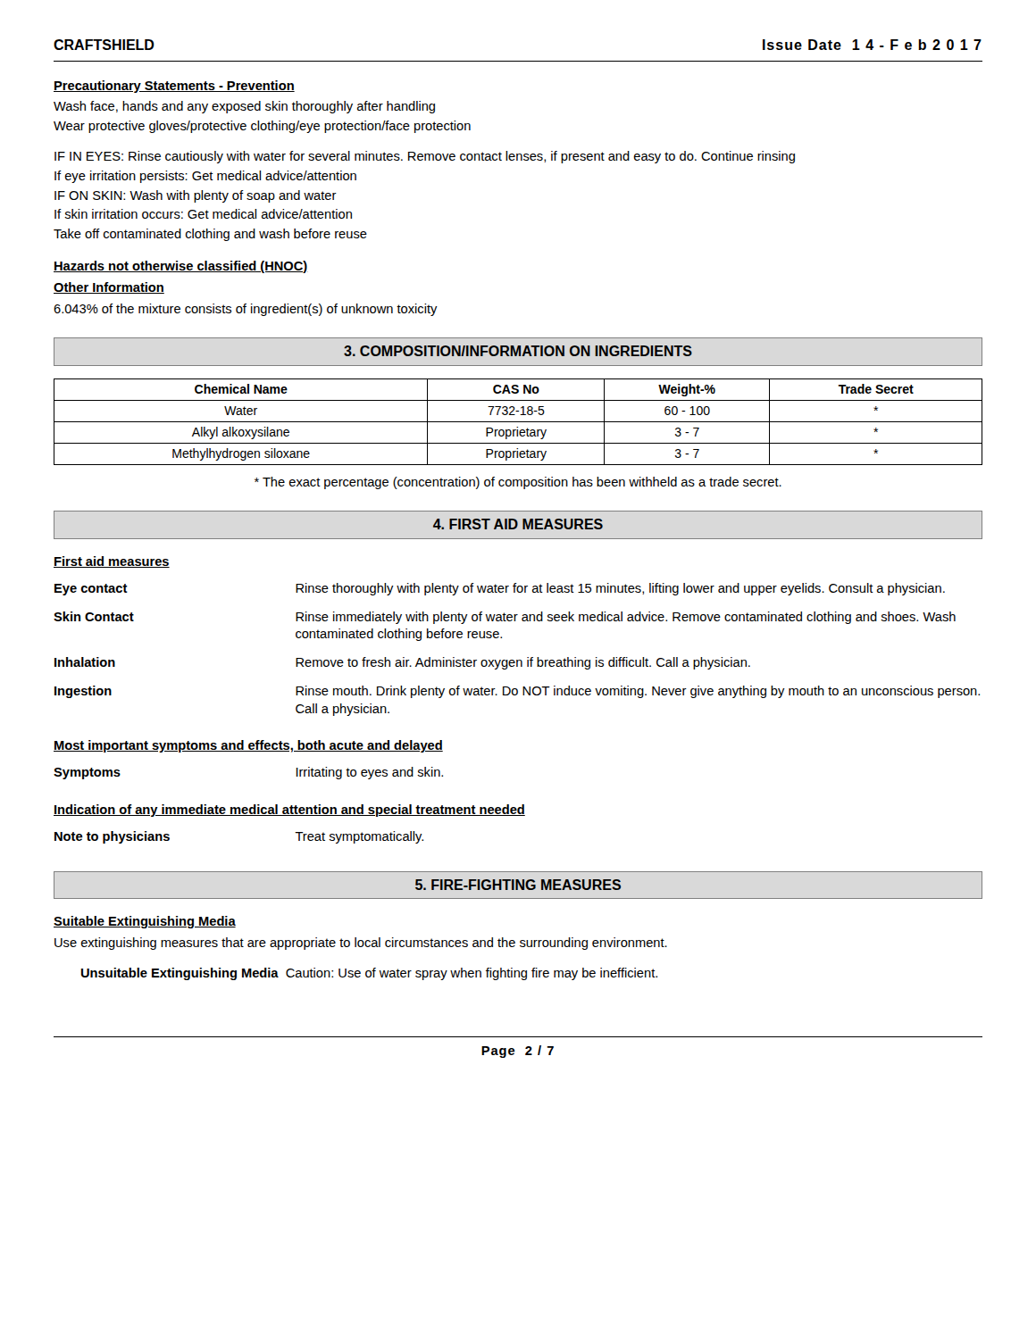CRAFTSHIELD Issue Date 1 4 - F e b 2 0 1 7
Precautionary Statements - Prevention
Wash face, hands and any exposed skin thoroughly after handling
Wear protective gloves/protective clothing/eye protection/face protection
IF IN EYES: Rinse cautiously with water for several minutes. Remove contact lenses, if present and easy to do. Continue rinsing
If eye irritation persists: Get medical advice/attention
IF ON SKIN: Wash with plenty of soap and water
If skin irritation occurs: Get medical advice/attention
Take off contaminated clothing and wash before reuse
Hazards not otherwise classified (HNOC)
Other Information
6.043% of the mixture consists of ingredient(s) of unknown toxicity
3. COMPOSITION/INFORMATION ON INGREDIENTS
| Chemical Name | CAS No | Weight-% | Trade Secret |
| --- | --- | --- | --- |
| Water | 7732-18-5 | 60 - 100 | * |
| Alkyl alkoxysilane | Proprietary | 3 - 7 | * |
| Methylhydrogen siloxane | Proprietary | 3 - 7 | * |
* The exact percentage (concentration) of composition has been withheld as a trade secret.
4. FIRST AID MEASURES
First aid measures
| Eye contact | Rinse thoroughly with plenty of water for at least 15 minutes, lifting lower and upper eyelids. Consult a physician. |
| Skin Contact | Rinse immediately with plenty of water and seek medical advice. Remove contaminated clothing and shoes. Wash contaminated clothing before reuse. |
| Inhalation | Remove to fresh air. Administer oxygen if breathing is difficult. Call a physician. |
| Ingestion | Rinse mouth. Drink plenty of water. Do NOT induce vomiting. Never give anything by mouth to an unconscious person. Call a physician. |
Most important symptoms and effects, both acute and delayed
| Symptoms | Irritating to eyes and skin. |
Indication of any immediate medical attention and special treatment needed
| Note to physicians | Treat symptomatically. |
5. FIRE-FIGHTING MEASURES
Suitable Extinguishing Media
Use extinguishing measures that are appropriate to local circumstances and the surrounding environment.
Unsuitable Extinguishing Media Caution: Use of water spray when fighting fire may be inefficient.
Page 2 / 7